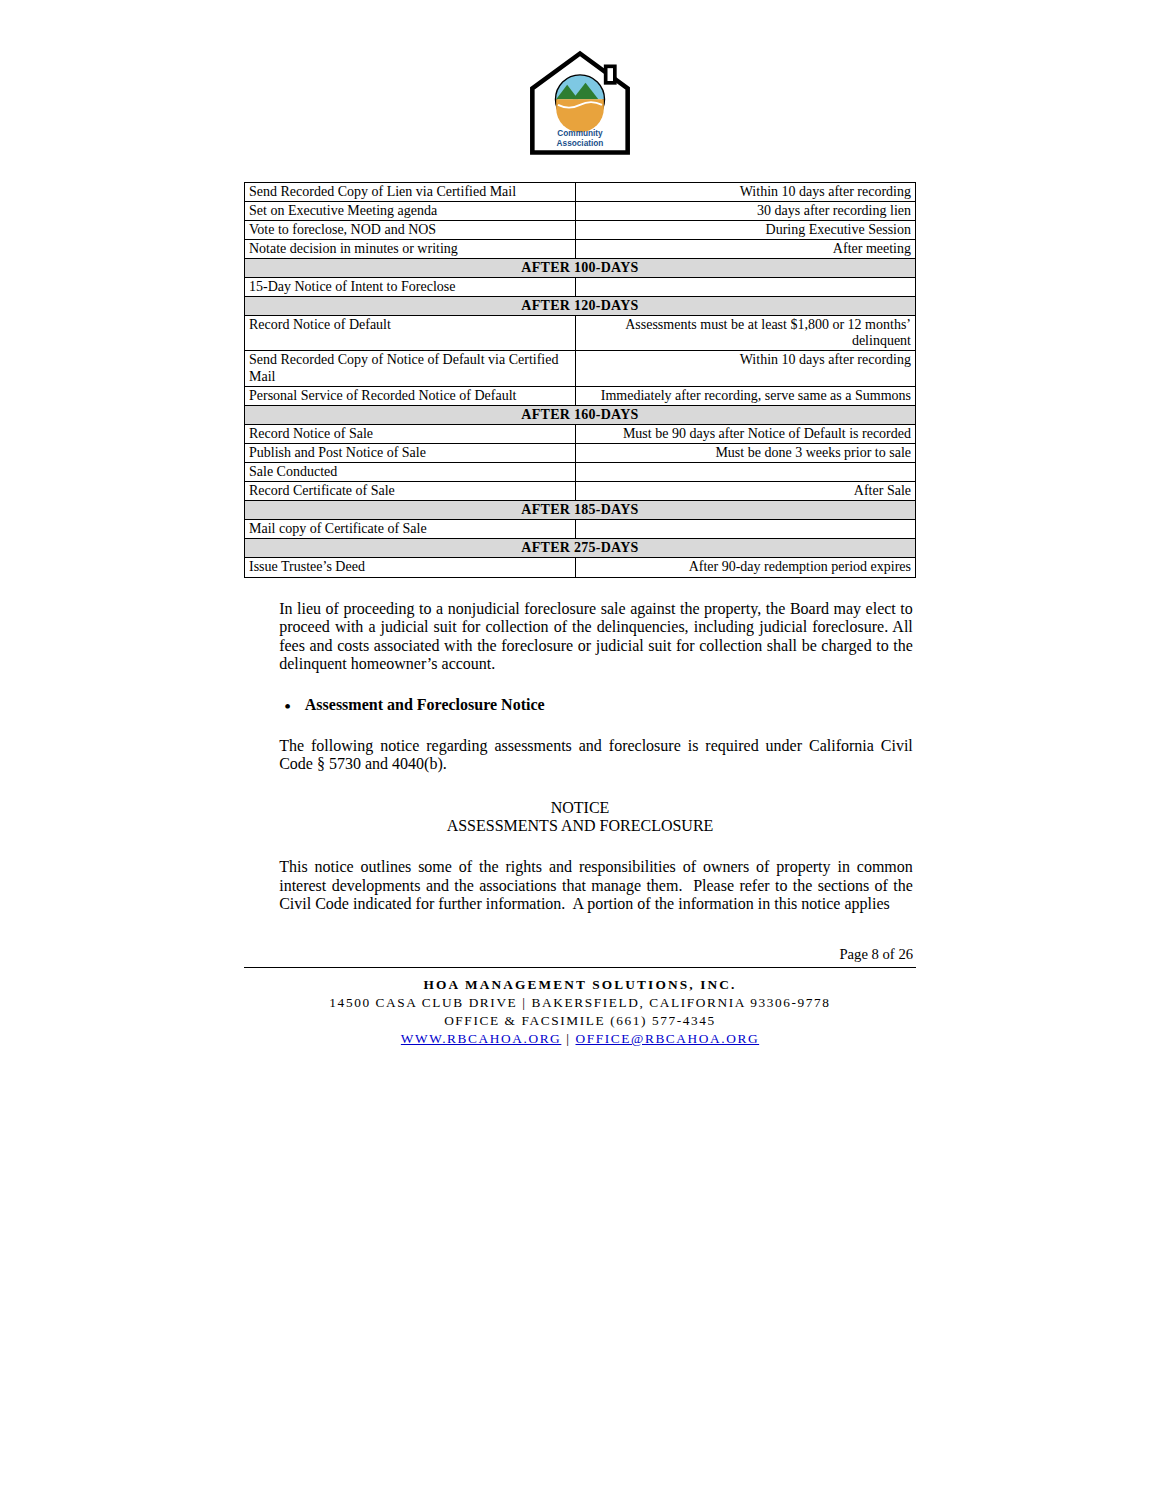Community Association
| Send Recorded Copy of Lien via Certified Mail | Within 10 days after recording |
| Set on Executive Meeting agenda | 30 days after recording lien |
| Vote to foreclose, NOD and NOS | During Executive Session |
| Notate decision in minutes or writing | After meeting |
| AFTER 100-DAYS |
| 15-Day Notice of Intent to Foreclose | |
| AFTER 120-DAYS |
| Record Notice of Default | Assessments must be at least $1,800 or 12 months’ delinquent |
| Send Recorded Copy of Notice of Default via Certified Mail | Within 10 days after recording |
| Personal Service of Recorded Notice of Default | Immediately after recording, serve same as a Summons |
| AFTER 160-DAYS |
| Record Notice of Sale | Must be 90 days after Notice of Default is recorded |
| Publish and Post Notice of Sale | Must be done 3 weeks prior to sale |
| Sale Conducted | |
| Record Certificate of Sale | After Sale |
| AFTER 185-DAYS |
| Mail copy of Certificate of Sale | |
| AFTER 275-DAYS |
| Issue Trustee’s Deed | After 90-day redemption period expires |
In lieu of proceeding to a nonjudicial foreclosure sale against the property, the Board may elect to proceed with a judicial suit for collection of the delinquencies, including judicial foreclosure. All fees and costs associated with the foreclosure or judicial suit for collection shall be charged to the delinquent homeowner’s account.
Assessment and Foreclosure Notice
The following notice regarding assessments and foreclosure is required under California Civil Code § 5730 and 4040(b).
NOTICE
ASSESSMENTS AND FORECLOSURE
This notice outlines some of the rights and responsibilities of owners of property in common interest developments and the associations that manage them. Please refer to the sections of the Civil Code indicated for further information. A portion of the information in this notice applies
Page 8 of 26
HOA MANAGEMENT SOLUTIONS, INC.
14500 CASA CLUB DRIVE | BAKERSFIELD, CALIFORNIA 93306-9778
OFFICE & FACSIMILE (661) 577-4345
WWW.RBCAHOA.ORG | OFFICE@RBCAHOA.ORG